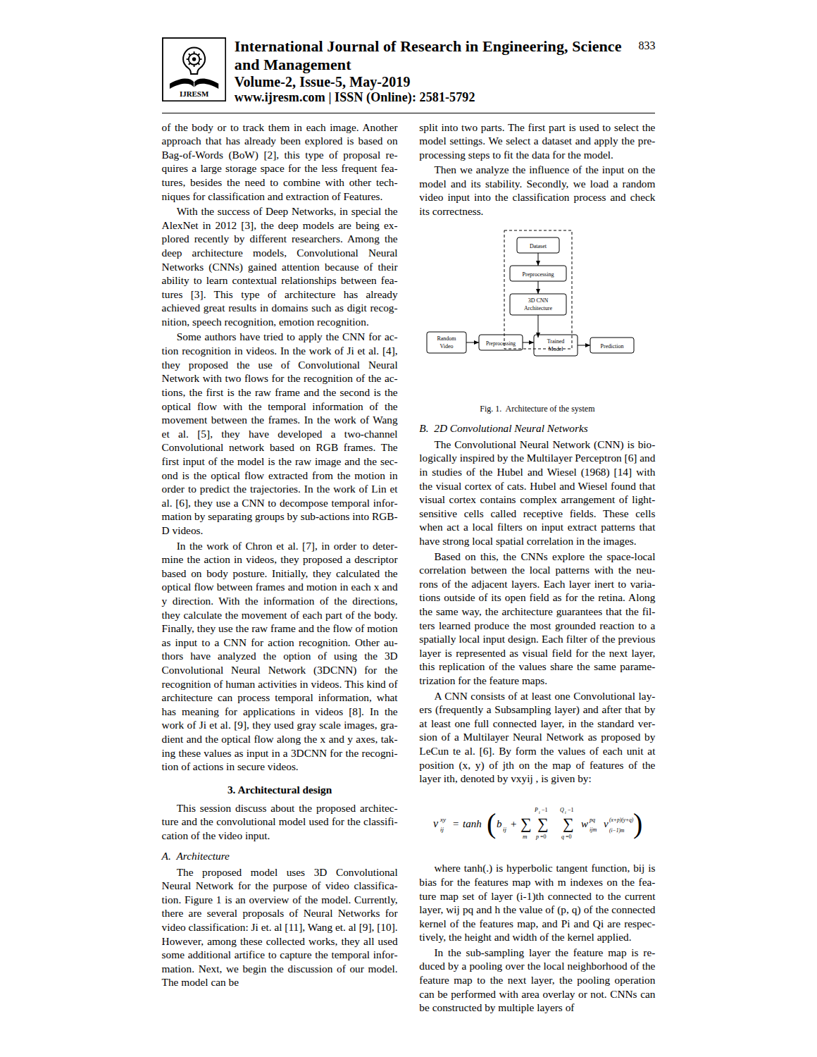IJRESM
International Journal of Research in Engineering, Science and Management
Volume-2, Issue-5, May-2019
www.ijresm.com | ISSN (Online): 2581-5792
833
of the body or to track them in each image. Another approach that has already been explored is based on Bag-of-Words (BoW) [2], this type of proposal requires a large storage space for the less frequent features, besides the need to combine with other techniques for classification and extraction of Features.
With the success of Deep Networks, in special the AlexNet in 2012 [3], the deep models are being explored recently by different researchers. Among the deep architecture models, Convolutional Neural Networks (CNNs) gained attention because of their ability to learn contextual relationships between features [3]. This type of architecture has already achieved great results in domains such as digit recognition, speech recognition, emotion recognition.
Some authors have tried to apply the CNN for action recognition in videos. In the work of Ji et al. [4], they proposed the use of Convolutional Neural Network with two flows for the recognition of the actions, the first is the raw frame and the second is the optical flow with the temporal information of the movement between the frames. In the work of Wang et al. [5], they have developed a two-channel Convolutional network based on RGB frames. The first input of the model is the raw image and the second is the optical flow extracted from the motion in order to predict the trajectories. In the work of Lin et al. [6], they use a CNN to decompose temporal information by separating groups by sub-actions into RGB-D videos.
In the work of Chron et al. [7], in order to determine the action in videos, they proposed a descriptor based on body posture. Initially, they calculated the optical flow between frames and motion in each x and y direction. With the information of the directions, they calculate the movement of each part of the body. Finally, they use the raw frame and the flow of motion as input to a CNN for action recognition. Other authors have analyzed the option of using the 3D Convolutional Neural Network (3DCNN) for the recognition of human activities in videos. This kind of architecture can process temporal information, what has meaning for applications in videos [8]. In the work of Ji et al. [9], they used gray scale images, gradient and the optical flow along the x and y axes, taking these values as input in a 3DCNN for the recognition of actions in secure videos.
3. Architectural design
This session discuss about the proposed architecture and the convolutional model used for the classification of the video input.
A. Architecture
The proposed model uses 3D Convolutional Neural Network for the purpose of video classification. Figure 1 is an overview of the model. Currently, there are several proposals of Neural Networks for video classification: Ji et. al [11], Wang et. al [9], [10]. However, among these collected works, they all used some additional artifice to capture the temporal information. Next, we begin the discussion of our model. The model can be
split into two parts. The first part is used to select the model settings. We select a dataset and apply the pre-processing steps to fit the data for the model.
Then we analyze the influence of the input on the model and its stability. Secondly, we load a random video input into the classification process and check its correctness.
Dataset Preprocessing 3D CNN Architecture Random Video Preprocessing Trained Model Prediction
Fig. 1. Architecture of the system
B. 2D Convolutional Neural Networks
The Convolutional Neural Network (CNN) is biologically inspired by the Multilayer Perceptron [6] and in studies of the Hubel and Wiesel (1968) [14] with the visual cortex of cats. Hubel and Wiesel found that visual cortex contains complex arrangement of light-sensitive cells called receptive fields. These cells when act a local filters on input extract patterns that have strong local spatial correlation in the images.
Based on this, the CNNs explore the space-local correlation between the local patterns with the neurons of the adjacent layers. Each layer inert to variations outside of its open field as for the retina. Along the same way, the architecture guarantees that the filters learned produce the most grounded reaction to a spatially local input design. Each filter of the previous layer is represented as visual field for the next layer, this replication of the values share the same parametrization for the feature maps.
A CNN consists of at least one Convolutional layers (frequently a Subsampling layer) and after that by at least one full connected layer, in the standard version of a Multilayer Neural Network as proposed by LeCun te al. [6]. By form the values of each unit at position (x, y) of jth on the map of features of the layer ith, denoted by vxyij , is given by:
v xy ij = tanh ( b ij + ∑ m ∑ P i −1 p =0 ∑ Q i −1 q =0 w pq ijm v (x+p)(y+q) (i−1)m )
where tanh(.) is hyperbolic tangent function, bij is bias for the features map with m indexes on the feature map set of layer (i-1)th connected to the current layer, wij pq and h the value of (p, q) of the connected kernel of the features map, and Pi and Qi are respectively, the height and width of the kernel applied.
In the sub-sampling layer the feature map is reduced by a pooling over the local neighborhood of the feature map to the next layer, the pooling operation can be performed with area overlay or not. CNNs can be constructed by multiple layers of